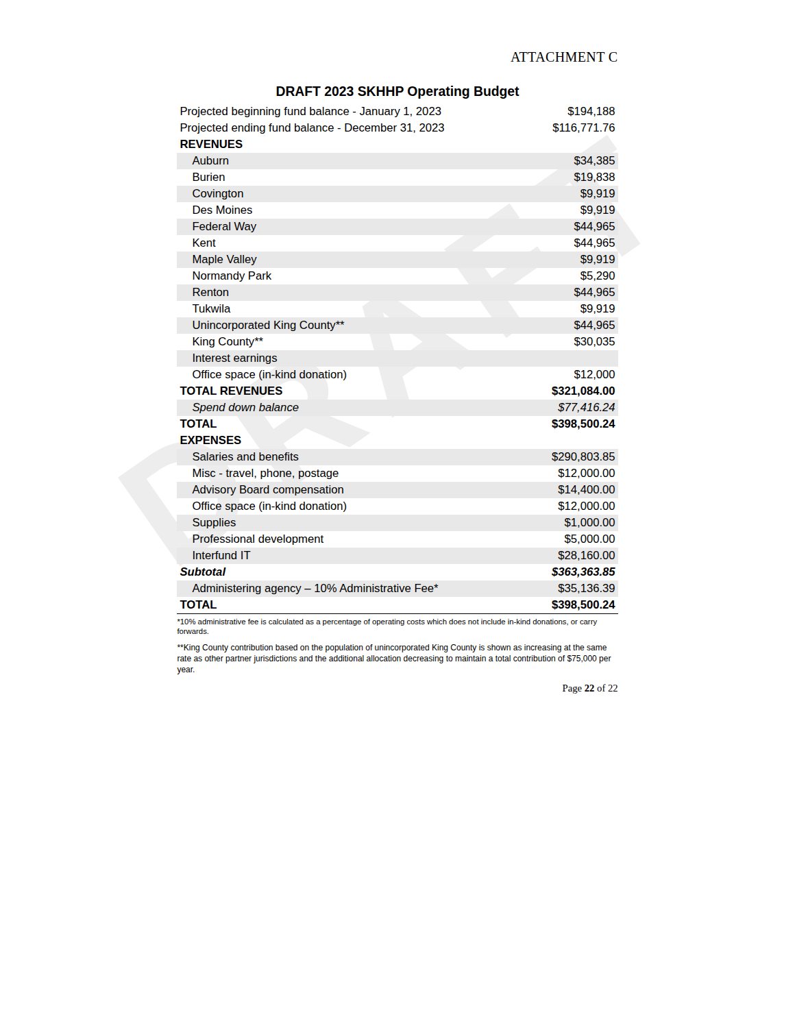DRAFT
ATTACHMENT C
DRAFT 2023 SKHHP Operating Budget
| Projected beginning fund balance - January 1, 2023 | $194,188 |
| Projected ending fund balance - December 31, 2023 | $116,771.76 |
| REVENUES | |
| Auburn | $34,385 |
| Burien | $19,838 |
| Covington | $9,919 |
| Des Moines | $9,919 |
| Federal Way | $44,965 |
| Kent | $44,965 |
| Maple Valley | $9,919 |
| Normandy Park | $5,290 |
| Renton | $44,965 |
| Tukwila | $9,919 |
| Unincorporated King County** | $44,965 |
| King County** | $30,035 |
| Interest earnings | |
| Office space (in-kind donation) | $12,000 |
| TOTAL REVENUES | $321,084.00 |
| Spend down balance | $77,416.24 |
| TOTAL | $398,500.24 |
| EXPENSES | |
| Salaries and benefits | $290,803.85 |
| Misc - travel, phone, postage | $12,000.00 |
| Advisory Board compensation | $14,400.00 |
| Office space (in-kind donation) | $12,000.00 |
| Supplies | $1,000.00 |
| Professional development | $5,000.00 |
| Interfund IT | $28,160.00 |
| Subtotal | $363,363.85 |
| Administering agency – 10% Administrative Fee* | $35,136.39 |
| TOTAL | $398,500.24 |
*10% administrative fee is calculated as a percentage of operating costs which does not include in-kind donations, or carry forwards.
**King County contribution based on the population of unincorporated King County is shown as increasing at the same rate as other partner jurisdictions and the additional allocation decreasing to maintain a total contribution of $75,000 per year.
Page 22 of 22